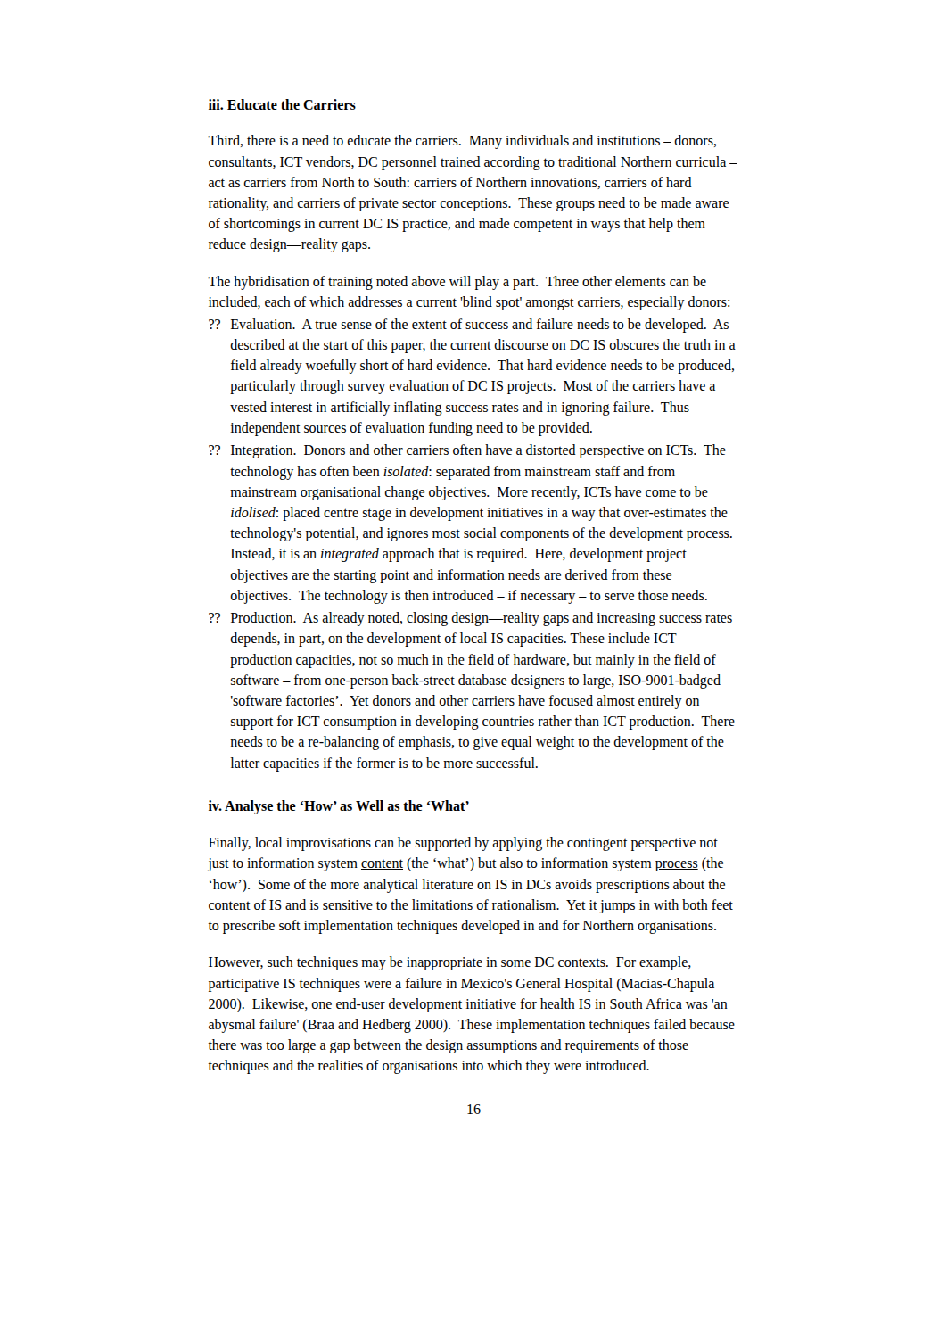iii. Educate the Carriers
Third, there is a need to educate the carriers. Many individuals and institutions – donors, consultants, ICT vendors, DC personnel trained according to traditional Northern curricula – act as carriers from North to South: carriers of Northern innovations, carriers of hard rationality, and carriers of private sector conceptions. These groups need to be made aware of shortcomings in current DC IS practice, and made competent in ways that help them reduce design—reality gaps.
The hybridisation of training noted above will play a part. Three other elements can be included, each of which addresses a current 'blind spot' amongst carriers, especially donors:
??Evaluation. A true sense of the extent of success and failure needs to be developed. As described at the start of this paper, the current discourse on DC IS obscures the truth in a field already woefully short of hard evidence. That hard evidence needs to be produced, particularly through survey evaluation of DC IS projects. Most of the carriers have a vested interest in artificially inflating success rates and in ignoring failure. Thus independent sources of evaluation funding need to be provided.
??Integration. Donors and other carriers often have a distorted perspective on ICTs. The technology has often been isolated: separated from mainstream staff and from mainstream organisational change objectives. More recently, ICTs have come to be idolised: placed centre stage in development initiatives in a way that over-estimates the technology's potential, and ignores most social components of the development process. Instead, it is an integrated approach that is required. Here, development project objectives are the starting point and information needs are derived from these objectives. The technology is then introduced – if necessary – to serve those needs.
??Production. As already noted, closing design—reality gaps and increasing success rates depends, in part, on the development of local IS capacities. These include ICT production capacities, not so much in the field of hardware, but mainly in the field of software – from one-person back-street database designers to large, ISO-9001-badged 'software factories’. Yet donors and other carriers have focused almost entirely on support for ICT consumption in developing countries rather than ICT production. There needs to be a re-balancing of emphasis, to give equal weight to the development of the latter capacities if the former is to be more successful.
iv. Analyse the ‘How’ as Well as the ‘What’
Finally, local improvisations can be supported by applying the contingent perspective not just to information system content (the ‘what’) but also to information system process (the ‘how’). Some of the more analytical literature on IS in DCs avoids prescriptions about the content of IS and is sensitive to the limitations of rationalism. Yet it jumps in with both feet to prescribe soft implementation techniques developed in and for Northern organisations.
However, such techniques may be inappropriate in some DC contexts. For example, participative IS techniques were a failure in Mexico's General Hospital (Macias-Chapula 2000). Likewise, one end-user development initiative for health IS in South Africa was 'an abysmal failure' (Braa and Hedberg 2000). These implementation techniques failed because there was too large a gap between the design assumptions and requirements of those techniques and the realities of organisations into which they were introduced.
16